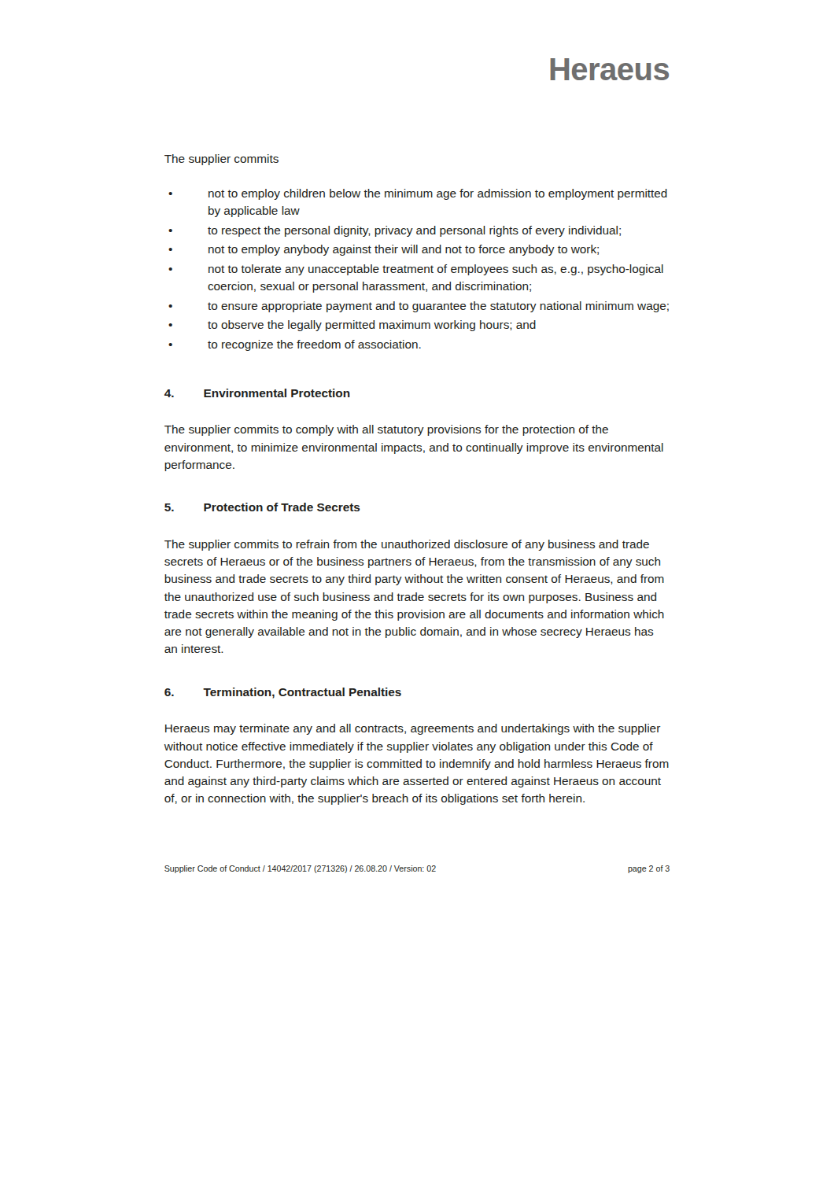Heraeus
The supplier commits
not to employ children below the minimum age for admission to employment permitted by applicable law
to respect the personal dignity, privacy and personal rights of every individual;
not to employ anybody against their will and not to force anybody to work;
not to tolerate any unacceptable treatment of employees such as, e.g., psycho-logical coercion, sexual or personal harassment, and discrimination;
to ensure appropriate payment and to guarantee the statutory national minimum wage;
to observe the legally permitted maximum working hours; and
to recognize the freedom of association.
4. Environmental Protection
The supplier commits to comply with all statutory provisions for the protection of the environment, to minimize environmental impacts, and to continually improve its environmental performance.
5. Protection of Trade Secrets
The supplier commits to refrain from the unauthorized disclosure of any business and trade secrets of Heraeus or of the business partners of Heraeus, from the transmission of any such business and trade secrets to any third party without the written consent of Heraeus, and from the unauthorized use of such business and trade secrets for its own purposes. Business and trade secrets within the meaning of the this provision are all documents and information which are not generally available and not in the public domain, and in whose secrecy Heraeus has an interest.
6. Termination, Contractual Penalties
Heraeus may terminate any and all contracts, agreements and undertakings with the supplier without notice effective immediately if the supplier violates any obligation under this Code of Conduct. Furthermore, the supplier is committed to indemnify and hold harmless Heraeus from and against any third-party claims which are asserted or entered against Heraeus on account of, or in connection with, the supplier's breach of its obligations set forth herein.
Supplier Code of Conduct / 14042/2017 (271326) / 26.08.20 / Version: 02
page 2 of 3